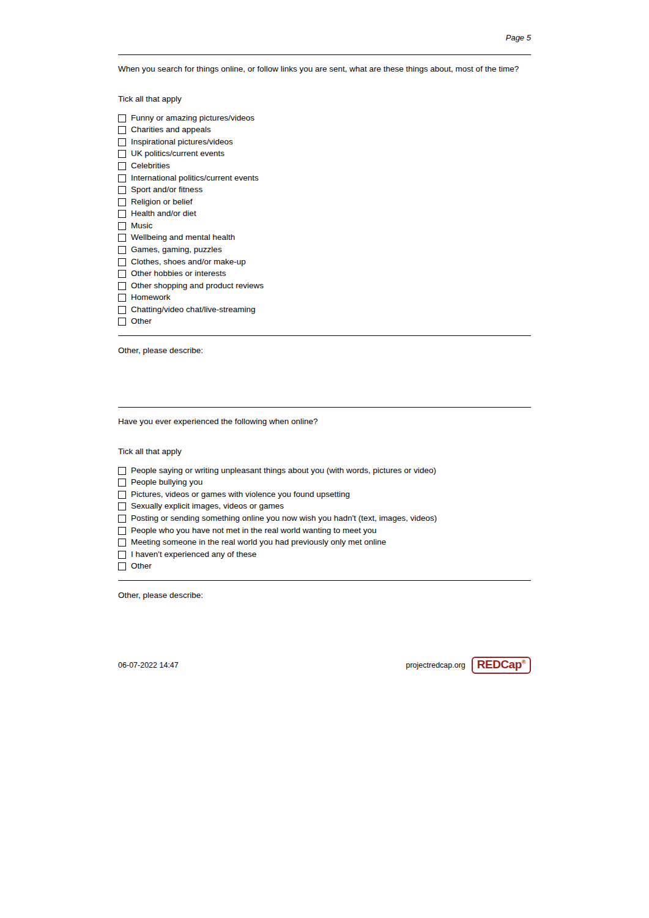Page 5
When you search for things online, or follow links you are sent, what are these things about, most of the time?
Tick all that apply
Funny or amazing pictures/videos
Charities and appeals
Inspirational pictures/videos
UK politics/current events
Celebrities
International politics/current events
Sport and/or fitness
Religion or belief
Health and/or diet
Music
Wellbeing and mental health
Games, gaming, puzzles
Clothes, shoes and/or make-up
Other hobbies or interests
Other shopping and product reviews
Homework
Chatting/video chat/live-streaming
Other
Other, please describe:
Have you ever experienced the following when online?
Tick all that apply
People saying or writing unpleasant things about you (with words, pictures or video)
People bullying you
Pictures, videos or games with violence you found upsetting
Sexually explicit images, videos or games
Posting or sending something online you now wish you hadn't (text, images, videos)
People who you have not met in the real world wanting to meet you
Meeting someone in the real world you had previously only met online
I haven't experienced any of these
Other
Other, please describe:
06-07-2022 14:47
projectredcap.org REDCap®